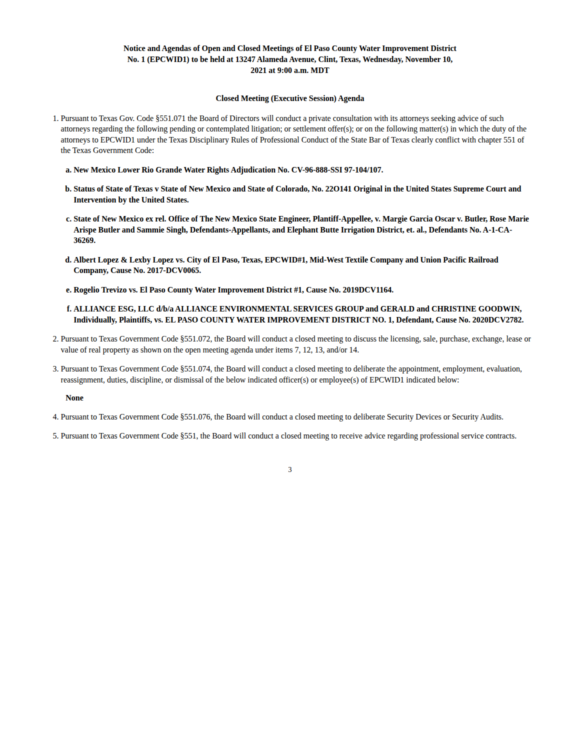Notice and Agendas of Open and Closed Meetings of El Paso County Water Improvement District
No. 1 (EPCWID1) to be held at 13247 Alameda Avenue, Clint, Texas, Wednesday, November 10,
2021 at 9:00 a.m. MDT
Closed Meeting (Executive Session) Agenda
Pursuant to Texas Gov. Code §551.071 the Board of Directors will conduct a private consultation with its attorneys seeking advice of such attorneys regarding the following pending or contemplated litigation; or settlement offer(s); or on the following matter(s) in which the duty of the attorneys to EPCWID1 under the Texas Disciplinary Rules of Professional Conduct of the State Bar of Texas clearly conflict with chapter 551 of the Texas Government Code:
New Mexico Lower Rio Grande Water Rights Adjudication No. CV-96-888-SSI 97-104/107.
Status of State of Texas v State of New Mexico and State of Colorado, No. 22O141 Original in the United States Supreme Court and Intervention by the United States.
State of New Mexico ex rel. Office of The New Mexico State Engineer, Plantiff-Appellee, v. Margie Garcia Oscar v. Butler, Rose Marie Arispe Butler and Sammie Singh, Defendants-Appellants, and Elephant Butte Irrigation District, et. al., Defendants No. A-1-CA-36269.
Albert Lopez & Lexby Lopez vs. City of El Paso, Texas, EPCWID#1, Mid-West Textile Company and Union Pacific Railroad Company, Cause No. 2017-DCV0065.
Rogelio Trevizo vs. El Paso County Water Improvement District #1, Cause No. 2019DCV1164.
ALLIANCE ESG, LLC d/b/a ALLIANCE ENVIRONMENTAL SERVICES GROUP and GERALD and CHRISTINE GOODWIN, Individually, Plaintiffs, vs. EL PASO COUNTY WATER IMPROVEMENT DISTRICT NO. 1, Defendant, Cause No. 2020DCV2782.
Pursuant to Texas Government Code §551.072, the Board will conduct a closed meeting to discuss the licensing, sale, purchase, exchange, lease or value of real property as shown on the open meeting agenda under items 7, 12, 13, and/or 14.
Pursuant to Texas Government Code §551.074, the Board will conduct a closed meeting to deliberate the appointment, employment, evaluation, reassignment, duties, discipline, or dismissal of the below indicated officer(s) or employee(s) of EPCWID1 indicated below:
None
Pursuant to Texas Government Code §551.076, the Board will conduct a closed meeting to deliberate Security Devices or Security Audits.
Pursuant to Texas Government Code §551, the Board will conduct a closed meeting to receive advice regarding professional service contracts.
3